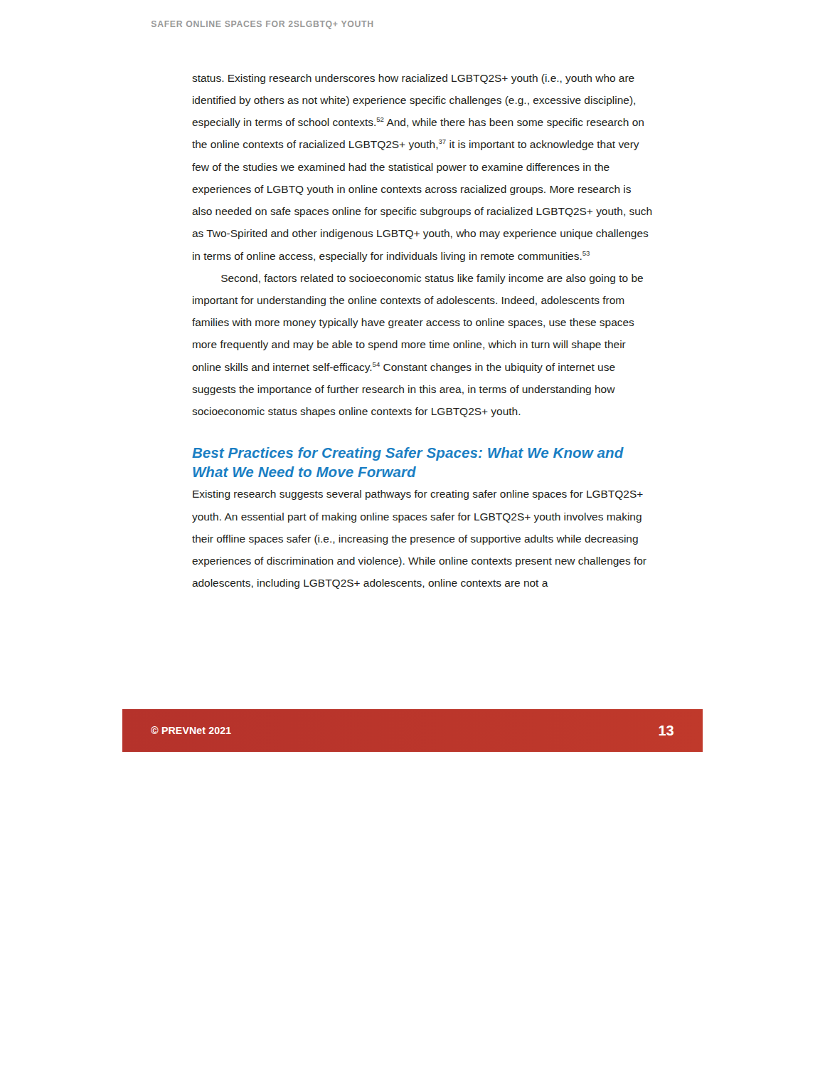Safer Online Spaces for 2SLGBTQ+ Youth
status. Existing research underscores how racialized LGBTQ2S+ youth (i.e., youth who are identified by others as not white) experience specific challenges (e.g., excessive discipline), especially in terms of school contexts.52 And, while there has been some specific research on the online contexts of racialized LGBTQ2S+ youth,37 it is important to acknowledge that very few of the studies we examined had the statistical power to examine differences in the experiences of LGBTQ youth in online contexts across racialized groups. More research is also needed on safe spaces online for specific subgroups of racialized LGBTQ2S+ youth, such as Two-Spirited and other indigenous LGBTQ+ youth, who may experience unique challenges in terms of online access, especially for individuals living in remote communities.53
Second, factors related to socioeconomic status like family income are also going to be important for understanding the online contexts of adolescents. Indeed, adolescents from families with more money typically have greater access to online spaces, use these spaces more frequently and may be able to spend more time online, which in turn will shape their online skills and internet self-efficacy.54 Constant changes in the ubiquity of internet use suggests the importance of further research in this area, in terms of understanding how socioeconomic status shapes online contexts for LGBTQ2S+ youth.
Best Practices for Creating Safer Spaces: What We Know and
What We Need to Move Forward
Existing research suggests several pathways for creating safer online spaces for LGBTQ2S+ youth. An essential part of making online spaces safer for LGBTQ2S+ youth involves making their offline spaces safer (i.e., increasing the presence of supportive adults while decreasing experiences of discrimination and violence). While online contexts present new challenges for adolescents, including LGBTQ2S+ adolescents, online contexts are not a
© PREVNet 2021 13